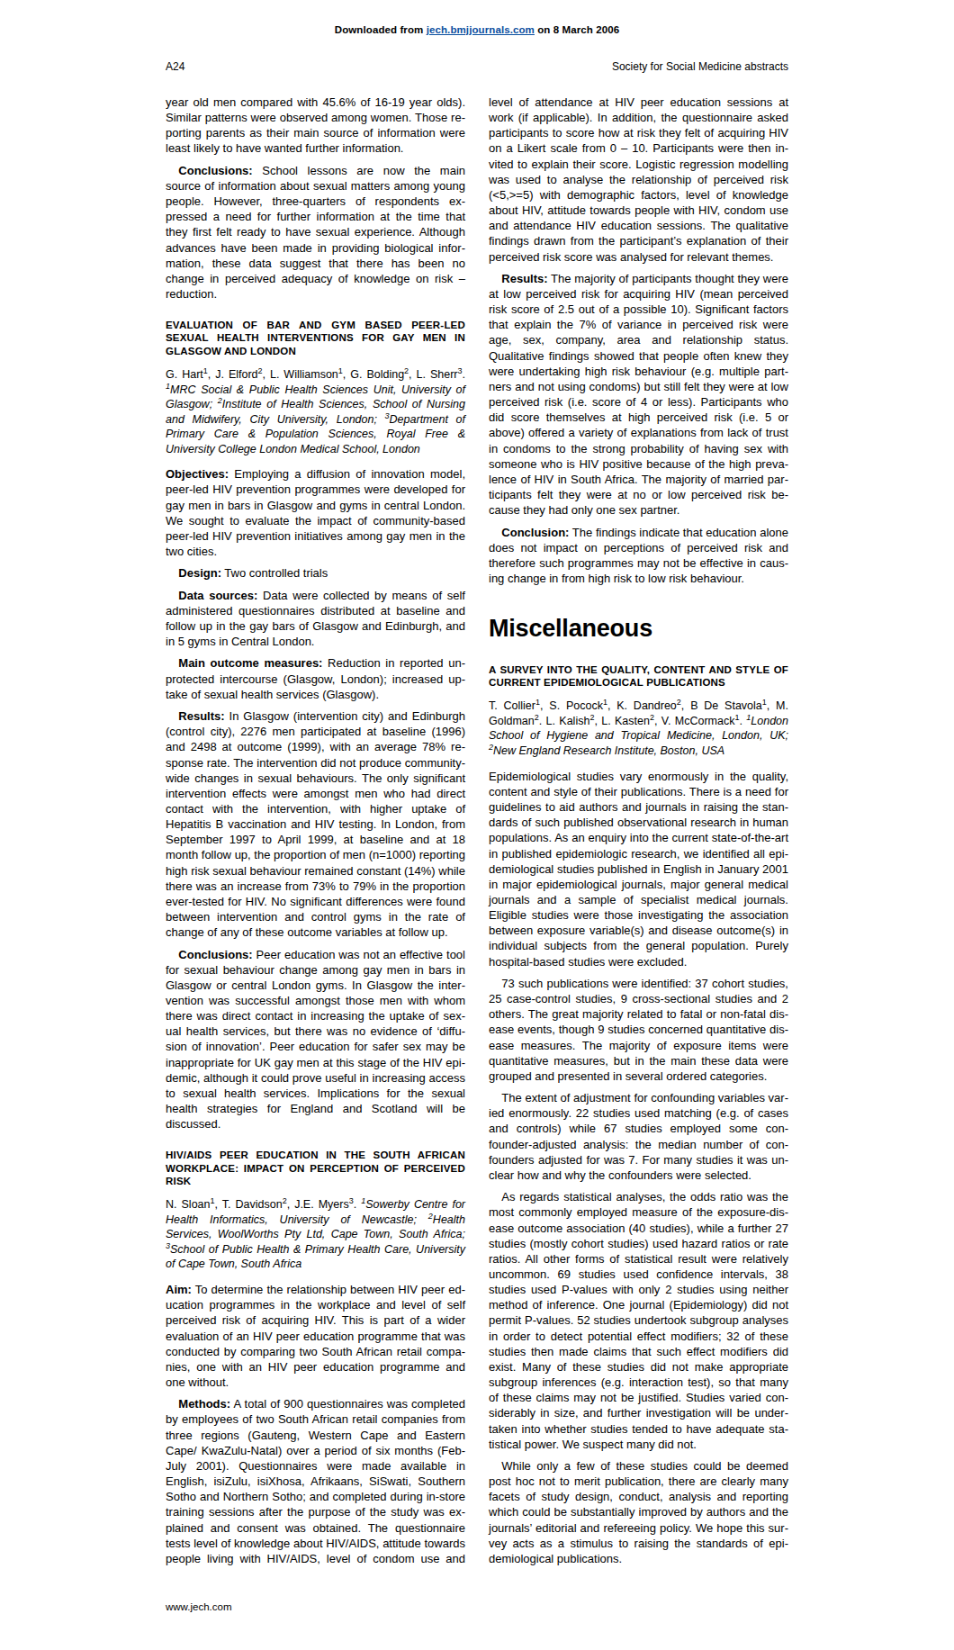Downloaded from jech.bmjjournals.com on 8 March 2006
A24 Society for Social Medicine abstracts
year old men compared with 45.6% of 16-19 year olds). Similar patterns were observed among women. Those reporting parents as their main source of information were least likely to have wanted further information.
Conclusions: School lessons are now the main source of information about sexual matters among young people. However, three-quarters of respondents expressed a need for further information at the time that they first felt ready to have sexual experience. Although advances have been made in providing biological information, these data suggest that there has been no change in perceived adequacy of knowledge on risk – reduction.
Evaluation of bar and gym based peer-led sexual health interventions for gay men in Glasgow and London
G. Hart1, J. Elford2, L. Williamson1, G. Bolding2, L. Sherr3. 1MRC Social & Public Health Sciences Unit, University of Glasgow; 2Institute of Health Sciences, School of Nursing and Midwifery, City University, London; 3Department of Primary Care & Population Sciences, Royal Free & University College London Medical School, London
Objectives: Employing a diffusion of innovation model, peer-led HIV prevention programmes were developed for gay men in bars in Glasgow and gyms in central London. We sought to evaluate the impact of community-based peer-led HIV prevention initiatives among gay men in the two cities.
Design: Two controlled trials
Data sources: Data were collected by means of self administered questionnaires distributed at baseline and follow up in the gay bars of Glasgow and Edinburgh, and in 5 gyms in Central London.
Main outcome measures: Reduction in reported unprotected intercourse (Glasgow, London); increased uptake of sexual health services (Glasgow).
Results: In Glasgow (intervention city) and Edinburgh (control city), 2276 men participated at baseline (1996) and 2498 at outcome (1999), with an average 78% response rate. The intervention did not produce community-wide changes in sexual behaviours. The only significant intervention effects were amongst men who had direct contact with the intervention, with higher uptake of Hepatitis B vaccination and HIV testing. In London, from September 1997 to April 1999, at baseline and at 18 month follow up, the proportion of men (n=1000) reporting high risk sexual behaviour remained constant (14%) while there was an increase from 73% to 79% in the proportion ever-tested for HIV. No significant differences were found between intervention and control gyms in the rate of change of any of these outcome variables at follow up.
Conclusions: Peer education was not an effective tool for sexual behaviour change among gay men in bars in Glasgow or central London gyms. In Glasgow the intervention was successful amongst those men with whom there was direct contact in increasing the uptake of sexual health services, but there was no evidence of ‘diffusion of innovation’. Peer education for safer sex may be inappropriate for UK gay men at this stage of the HIV epidemic, although it could prove useful in increasing access to sexual health services. Implications for the sexual health strategies for England and Scotland will be discussed.
HIV/AIDS peer education in the South African workplace: impact on perception of perceived risk
N. Sloan1, T. Davidson2, J.E. Myers3. 1Sowerby Centre for Health Informatics, University of Newcastle; 2Health Services, WoolWorths Pty Ltd, Cape Town, South Africa; 3School of Public Health & Primary Health Care, University of Cape Town, South Africa
Aim: To determine the relationship between HIV peer education programmes in the workplace and level of self perceived risk of acquiring HIV. This is part of a wider evaluation of an HIV peer education programme that was conducted by comparing two South African retail companies, one with an HIV peer education programme and one without.
Methods: A total of 900 questionnaires was completed by employees of two South African retail companies from three regions (Gauteng, Western Cape and Eastern Cape/ KwaZulu-Natal) over a period of six months (Feb-July 2001). Questionnaires were made available in English, isiZulu, isiXhosa, Afrikaans, SiSwati, Southern Sotho and Northern Sotho; and completed during in-store training sessions after the purpose of the study was explained and consent was obtained. The questionnaire tests level of knowledge about HIV/AIDS, attitude towards people living with HIV/AIDS, level of condom use and level of attendance at HIV peer education sessions at work (if applicable). In addition, the questionnaire asked participants to score how at risk they felt of acquiring HIV on a Likert scale from 0 – 10. Participants were then invited to explain their score. Logistic regression modelling was used to analyse the relationship of perceived risk (<5,>=5) with demographic factors, level of knowledge about HIV, attitude towards people with HIV, condom use and attendance HIV education sessions. The qualitative findings drawn from the participant’s explanation of their perceived risk score was analysed for relevant themes.
Results: The majority of participants thought they were at low perceived risk for acquiring HIV (mean perceived risk score of 2.5 out of a possible 10). Significant factors that explain the 7% of variance in perceived risk were age, sex, company, area and relationship status. Qualitative findings showed that people often knew they were undertaking high risk behaviour (e.g. multiple partners and not using condoms) but still felt they were at low perceived risk (i.e. score of 4 or less). Participants who did score themselves at high perceived risk (i.e. 5 or above) offered a variety of explanations from lack of trust in condoms to the strong probability of having sex with someone who is HIV positive because of the high prevalence of HIV in South Africa. The majority of married participants felt they were at no or low perceived risk because they had only one sex partner.
Conclusion: The findings indicate that education alone does not impact on perceptions of perceived risk and therefore such programmes may not be effective in causing change in from high risk to low risk behaviour.
Miscellaneous
A survey into the quality, content and style of current epidemiological publications
T. Collier1, S. Pocock1, K. Dandreo2, B De Stavola1, M. Goldman2. L. Kalish2, L. Kasten2, V. McCormack1. 1London School of Hygiene and Tropical Medicine, London, UK; 2New England Research Institute, Boston, USA
Epidemiological studies vary enormously in the quality, content and style of their publications. There is a need for guidelines to aid authors and journals in raising the standards of such published observational research in human populations. As an enquiry into the current state-of-the-art in published epidemiologic research, we identified all epidemiological studies published in English in January 2001 in major epidemiological journals, major general medical journals and a sample of specialist medical journals. Eligible studies were those investigating the association between exposure variable(s) and disease outcome(s) in individual subjects from the general population. Purely hospital-based studies were excluded.
73 such publications were identified: 37 cohort studies, 25 case-control studies, 9 cross-sectional studies and 2 others. The great majority related to fatal or non-fatal disease events, though 9 studies concerned quantitative disease measures. The majority of exposure items were quantitative measures, but in the main these data were grouped and presented in several ordered categories.
The extent of adjustment for confounding variables varied enormously. 22 studies used matching (e.g. of cases and controls) while 67 studies employed some confounder-adjusted analysis: the median number of confounders adjusted for was 7. For many studies it was unclear how and why the confounders were selected.
As regards statistical analyses, the odds ratio was the most commonly employed measure of the exposure-disease outcome association (40 studies), while a further 27 studies (mostly cohort studies) used hazard ratios or rate ratios. All other forms of statistical result were relatively uncommon. 69 studies used confidence intervals, 38 studies used P-values with only 2 studies using neither method of inference. One journal (Epidemiology) did not permit P-values. 52 studies undertook subgroup analyses in order to detect potential effect modifiers; 32 of these studies then made claims that such effect modifiers did exist. Many of these studies did not make appropriate subgroup inferences (e.g. interaction test), so that many of these claims may not be justified. Studies varied considerably in size, and further investigation will be undertaken into whether studies tended to have adequate statistical power. We suspect many did not.
While only a few of these studies could be deemed post hoc not to merit publication, there are clearly many facets of study design, conduct, analysis and reporting which could be substantially improved by authors and the journals’ editorial and refereeing policy. We hope this survey acts as a stimulus to raising the standards of epidemiological publications.
www.jech.com